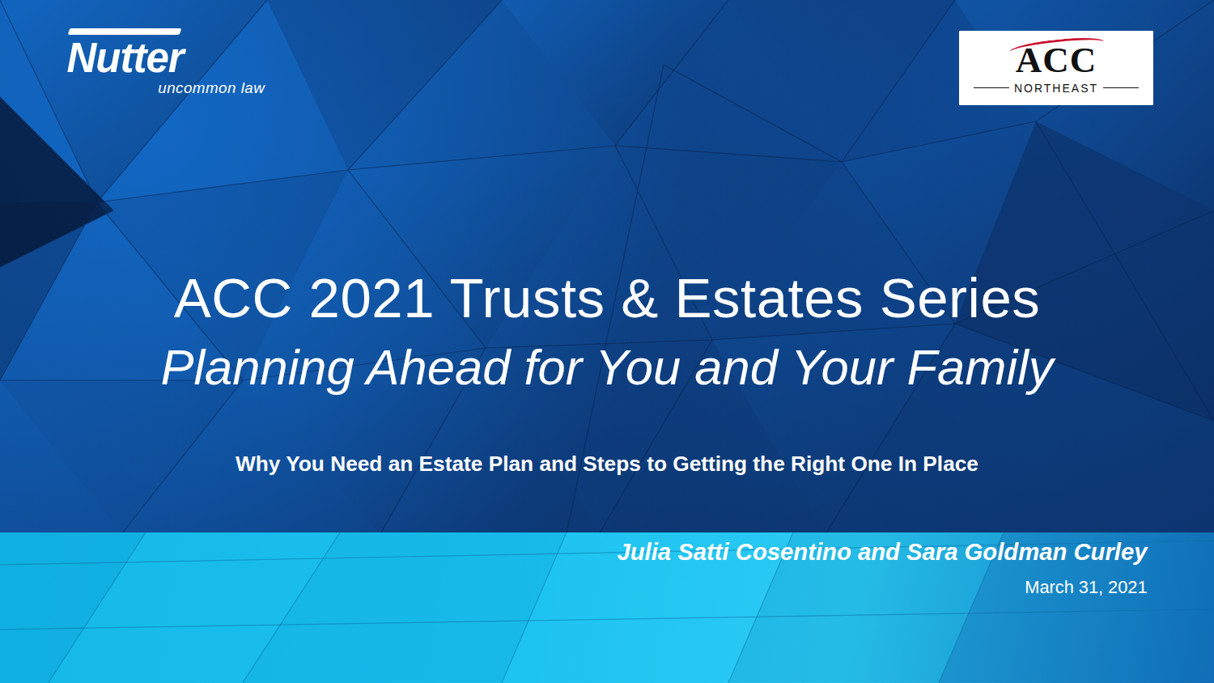Nutter uncommon law
ACC
NORTHEAST
ACC 2021 Trusts & Estates Series
Planning Ahead for You and Your Family
Why You Need an Estate Plan and Steps to Getting the Right One In Place
Julia Satti Cosentino and Sara Goldman Curley
March 31, 2021